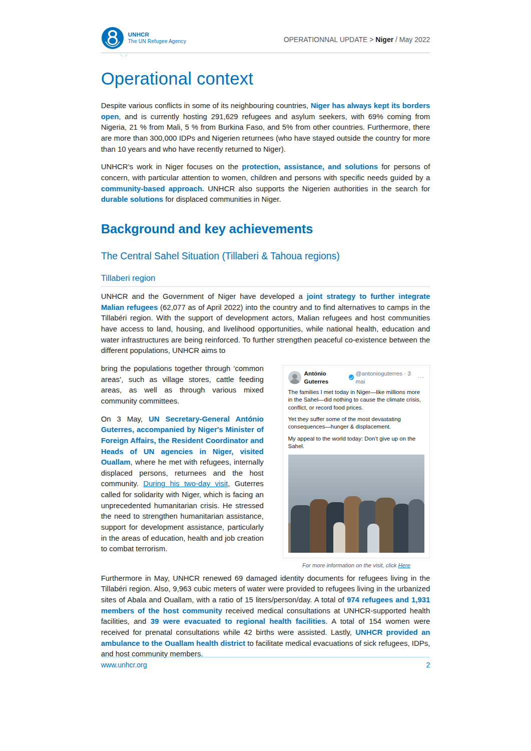UNHCR
The UN Refugee Agency
OPERATIONNAL UPDATE > Niger / May 2022
Operational context
Despite various conflicts in some of its neighbouring countries, Niger has always kept its borders open, and is currently hosting 291,629 refugees and asylum seekers, with 69% coming from Nigeria, 21 % from Mali, 5 % from Burkina Faso, and 5% from other countries. Furthermore, there are more than 300,000 IDPs and Nigerien returnees (who have stayed outside the country for more than 10 years and who have recently returned to Niger).
UNHCR’s work in Niger focuses on the protection, assistance, and solutions for persons of concern, with particular attention to women, children and persons with specific needs guided by a community-based approach. UNHCR also supports the Nigerien authorities in the search for durable solutions for displaced communities in Niger.
Background and key achievements
The Central Sahel Situation (Tillaberi & Tahoua regions)
Tillaberi region
UNHCR and the Government of Niger have developed a joint strategy to further integrate Malian refugees (62,077 as of April 2022) into the country and to find alternatives to camps in the Tillabéri region. With the support of development actors, Malian refugees and host communities have access to land, housing, and livelihood opportunities, while national health, education and water infrastructures are being reinforced. To further strengthen peaceful co-existence between the different populations, UNHCR aims to
António Guterres @antonioguterres · 3 mai
···
The families I met today in Niger—like millions more in the Sahel—did nothing to cause the climate crisis, conflict, or record food prices.
Yet they suffer some of the most devastating consequences—hunger & displacement.
My appeal to the world today: Don’t give up on the Sahel.
For more information on the visit, click Here
bring the populations together through ‘common areas’, such as village stores, cattle feeding areas, as well as through various mixed community committees.
On 3 May, UN Secretary-General António Guterres, accompanied by Niger's Minister of Foreign Affairs, the Resident Coordinator and Heads of UN agencies in Niger, visited Ouallam, where he met with refugees, internally displaced persons, returnees and the host community. During his two-day visit, Guterres called for solidarity with Niger, which is facing an unprecedented humanitarian crisis. He stressed the need to strengthen humanitarian assistance, support for development assistance, particularly in the areas of education, health and job creation to combat terrorism.
Furthermore in May, UNHCR renewed 69 damaged identity documents for refugees living in the Tillabéri region. Also, 9,963 cubic meters of water were provided to refugees living in the urbanized sites of Abala and Ouallam, with a ratio of 15 liters/person/day. A total of 974 refugees and 1,931 members of the host community received medical consultations at UNHCR-supported health facilities, and 39 were evacuated to regional health facilities. A total of 154 women were received for prenatal consultations while 42 births were assisted. Lastly, UNHCR provided an ambulance to the Ouallam health district to facilitate medical evacuations of sick refugees, IDPs, and host community members.
www.unhcr.org
2